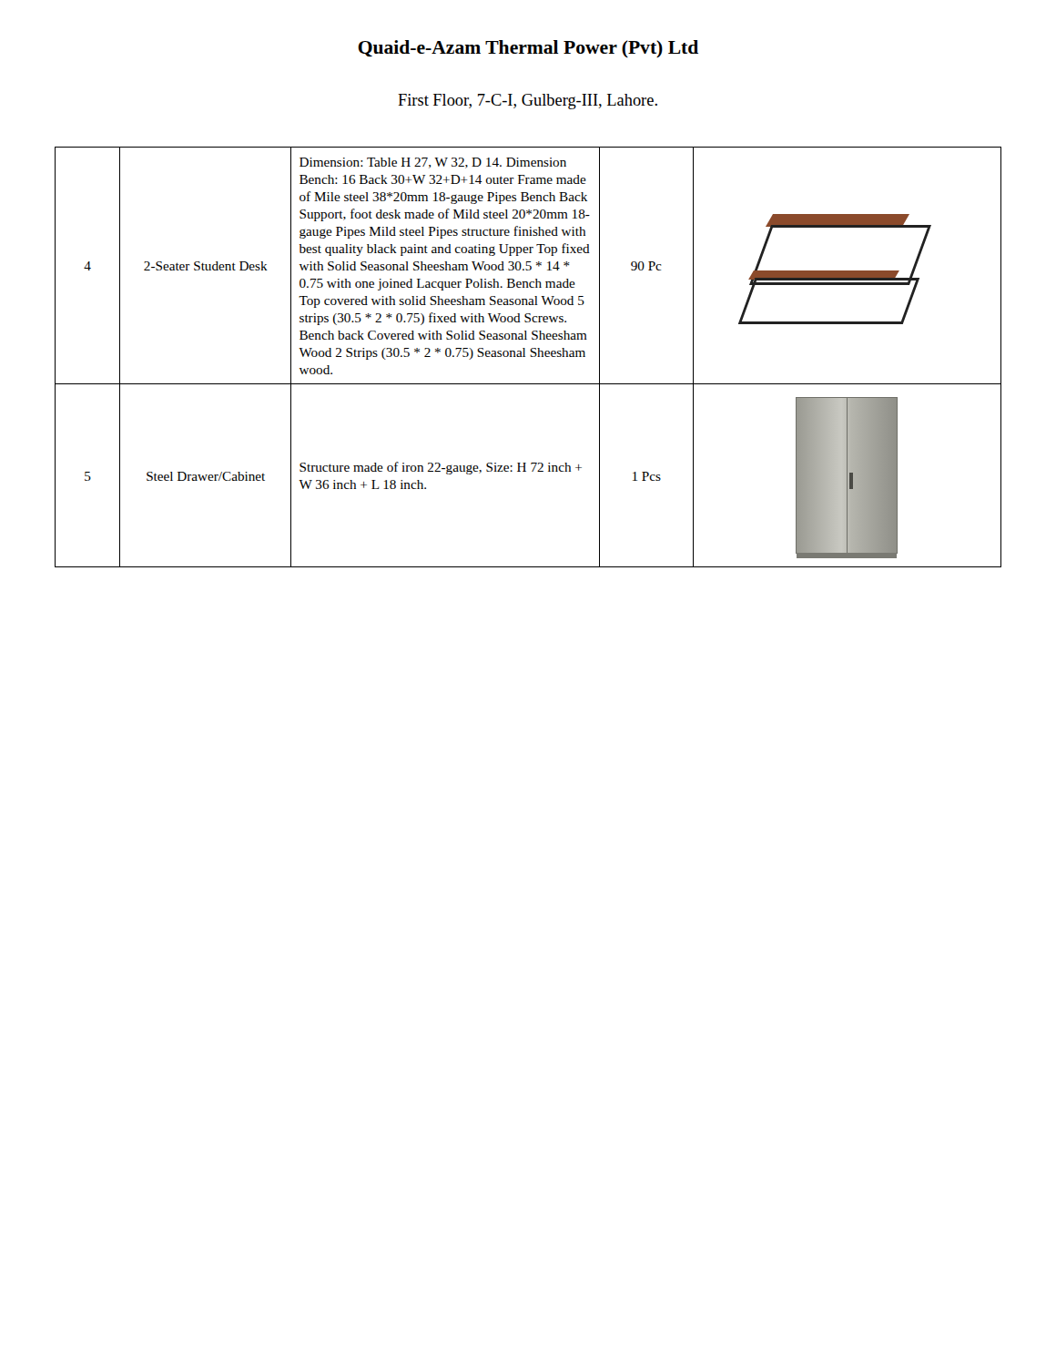Quaid-e-Azam Thermal Power (Pvt) Ltd
First Floor, 7-C-I, Gulberg-III, Lahore.
| 4 | 2-Seater Student Desk | Dimension: Table H 27, W 32, D 14. Dimension Bench: 16 Back 30+W 32+D+14 outer Frame made of Mile steel 38*20mm 18-gauge Pipes Bench Back Support, foot desk made of Mild steel 20*20mm 18-gauge Pipes Mild steel Pipes structure finished with best quality black paint and coating Upper Top fixed with Solid Seasonal Sheesham Wood 30.5 * 14 * 0.75 with one joined Lacquer Polish. Bench made Top covered with solid Sheesham Seasonal Wood 5 strips (30.5 * 2 * 0.75) fixed with Wood Screws. Bench back Covered with Solid Seasonal Sheesham Wood 2 Strips (30.5 * 2 * 0.75) Seasonal Sheesham wood. | 90 Pc | |
| 5 | Steel Drawer/Cabinet | Structure made of iron 22-gauge, Size: H 72 inch + W 36 inch + L 18 inch. | 1 Pcs | |